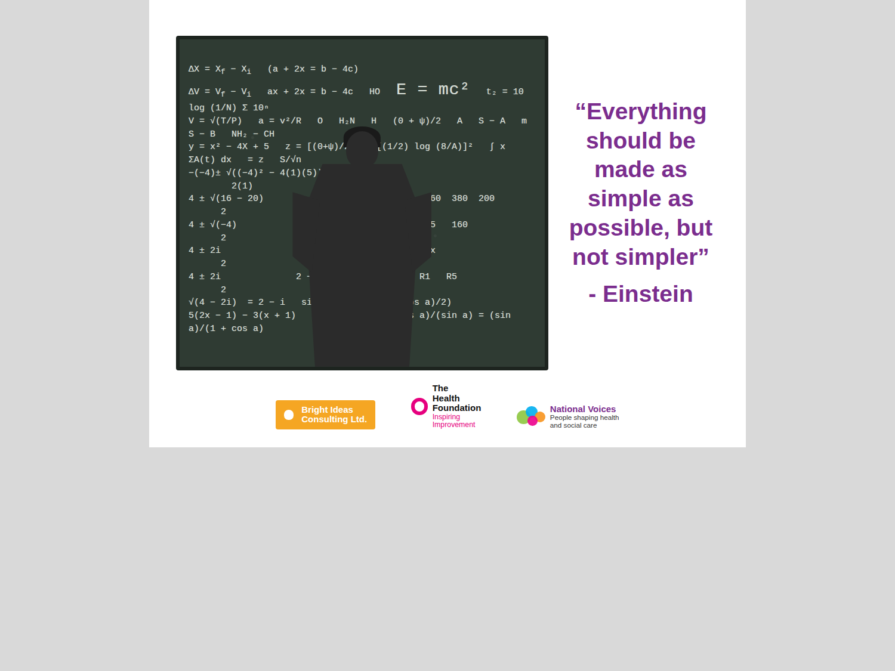ΔX = Xf − Xi (a + 2x = b − 4c) ΔV = Vf − Vi ax + 2x = b − 4c HO E = mc² t₂ = 10 log (1/N) Σ 10ⁿ V = √(T/P) a = v²/R O H₂N H (0 + ψ)/2 A S − A m S − B NH₂ − CH y = x² − 4X + 5 z = [(0+ψ)/2]² + [(1/2) log (8/A)]² ∫ x ΣA(t) dx = z S/√n −(−4)± √((−4)² − 4(1)(5)) 2(1) 4 ± √(16 − 20) F − C − C − F 500 460 380 200 2 π = 3.14159265 4 ± √(−4) 5(3x − 1) − 7(2x − 4) = 35 160 2 4 ± 2i 2 + i 15x − 5 − 14x 2 4 ± 2i 2 − i R2 R3 R1 R5 2 √(4 − 2i) = 2 − i sin(a/2) = ±√((1 − cos a)/2) 5(2x − 1) − 3(x + 1) tan(a/2) = (1 − cos a)/(sin a) = (sin a)/(1 + cos a)
“Everything should be made as simple as possible, but not simpler” - Einstein
Bright Ideas
Consulting Ltd.
The
Health
Foundation Inspiring
Improvement
National Voices People shaping health
and social care